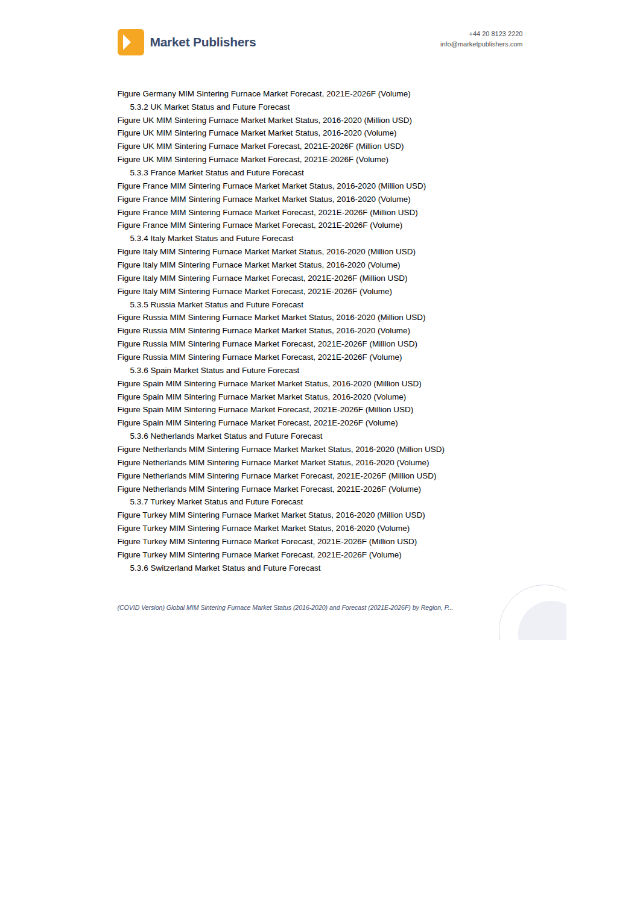Market Publishers
+44 20 8123 2220
info@marketpublishers.com
Figure Germany MIM Sintering Furnace Market Forecast, 2021E-2026F (Volume)
5.3.2 UK Market Status and Future Forecast
Figure UK MIM Sintering Furnace Market Market Status, 2016-2020 (Million USD)
Figure UK MIM Sintering Furnace Market Market Status, 2016-2020 (Volume)
Figure UK MIM Sintering Furnace Market Forecast, 2021E-2026F (Million USD)
Figure UK MIM Sintering Furnace Market Forecast, 2021E-2026F (Volume)
5.3.3 France Market Status and Future Forecast
Figure France MIM Sintering Furnace Market Market Status, 2016-2020 (Million USD)
Figure France MIM Sintering Furnace Market Market Status, 2016-2020 (Volume)
Figure France MIM Sintering Furnace Market Forecast, 2021E-2026F (Million USD)
Figure France MIM Sintering Furnace Market Forecast, 2021E-2026F (Volume)
5.3.4 Italy Market Status and Future Forecast
Figure Italy MIM Sintering Furnace Market Market Status, 2016-2020 (Million USD)
Figure Italy MIM Sintering Furnace Market Market Status, 2016-2020 (Volume)
Figure Italy MIM Sintering Furnace Market Forecast, 2021E-2026F (Million USD)
Figure Italy MIM Sintering Furnace Market Forecast, 2021E-2026F (Volume)
5.3.5 Russia Market Status and Future Forecast
Figure Russia MIM Sintering Furnace Market Market Status, 2016-2020 (Million USD)
Figure Russia MIM Sintering Furnace Market Market Status, 2016-2020 (Volume)
Figure Russia MIM Sintering Furnace Market Forecast, 2021E-2026F (Million USD)
Figure Russia MIM Sintering Furnace Market Forecast, 2021E-2026F (Volume)
5.3.6 Spain Market Status and Future Forecast
Figure Spain MIM Sintering Furnace Market Market Status, 2016-2020 (Million USD)
Figure Spain MIM Sintering Furnace Market Market Status, 2016-2020 (Volume)
Figure Spain MIM Sintering Furnace Market Forecast, 2021E-2026F (Million USD)
Figure Spain MIM Sintering Furnace Market Forecast, 2021E-2026F (Volume)
5.3.6 Netherlands Market Status and Future Forecast
Figure Netherlands MIM Sintering Furnace Market Market Status, 2016-2020 (Million USD)
Figure Netherlands MIM Sintering Furnace Market Market Status, 2016-2020 (Volume)
Figure Netherlands MIM Sintering Furnace Market Forecast, 2021E-2026F (Million USD)
Figure Netherlands MIM Sintering Furnace Market Forecast, 2021E-2026F (Volume)
5.3.7 Turkey Market Status and Future Forecast
Figure Turkey MIM Sintering Furnace Market Market Status, 2016-2020 (Million USD)
Figure Turkey MIM Sintering Furnace Market Market Status, 2016-2020 (Volume)
Figure Turkey MIM Sintering Furnace Market Forecast, 2021E-2026F (Million USD)
Figure Turkey MIM Sintering Furnace Market Forecast, 2021E-2026F (Volume)
5.3.6 Switzerland Market Status and Future Forecast
(COVID Version) Global MIM Sintering Furnace Market Status (2016-2020) and Forecast (2021E-2026F) by Region, P...